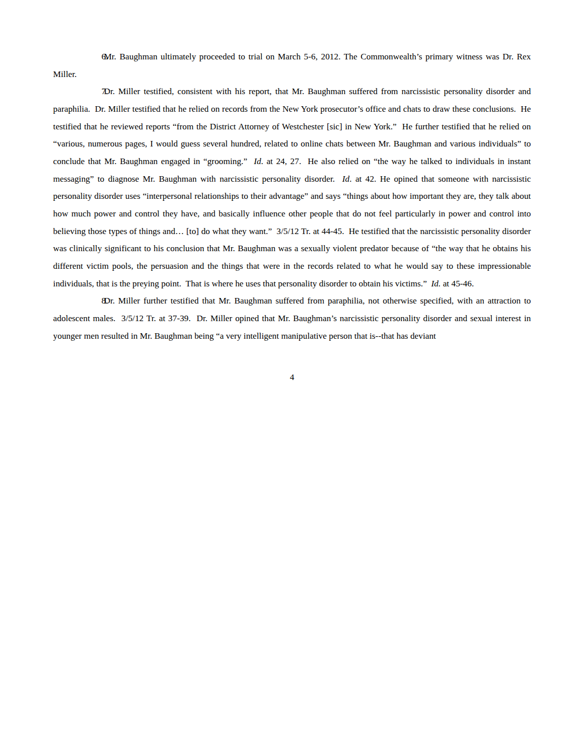6. Mr. Baughman ultimately proceeded to trial on March 5-6, 2012. The Commonwealth’s primary witness was Dr. Rex Miller.
7. Dr. Miller testified, consistent with his report, that Mr. Baughman suffered from narcissistic personality disorder and paraphilia. Dr. Miller testified that he relied on records from the New York prosecutor’s office and chats to draw these conclusions. He testified that he reviewed reports “from the District Attorney of Westchester [sic] in New York.” He further testified that he relied on “various, numerous pages, I would guess several hundred, related to online chats between Mr. Baughman and various individuals” to conclude that Mr. Baughman engaged in “grooming.” Id. at 24, 27. He also relied on “the way he talked to individuals in instant messaging” to diagnose Mr. Baughman with narcissistic personality disorder. Id. at 42. He opined that someone with narcissistic personality disorder uses “interpersonal relationships to their advantage” and says “things about how important they are, they talk about how much power and control they have, and basically influence other people that do not feel particularly in power and control into believing those types of things and… [to] do what they want.” 3/5/12 Tr. at 44-45. He testified that the narcissistic personality disorder was clinically significant to his conclusion that Mr. Baughman was a sexually violent predator because of “the way that he obtains his different victim pools, the persuasion and the things that were in the records related to what he would say to these impressionable individuals, that is the preying point. That is where he uses that personality disorder to obtain his victims.” Id. at 45-46.
8. Dr. Miller further testified that Mr. Baughman suffered from paraphilia, not otherwise specified, with an attraction to adolescent males. 3/5/12 Tr. at 37-39. Dr. Miller opined that Mr. Baughman’s narcissistic personality disorder and sexual interest in younger men resulted in Mr. Baughman being “a very intelligent manipulative person that is--that has deviant
4